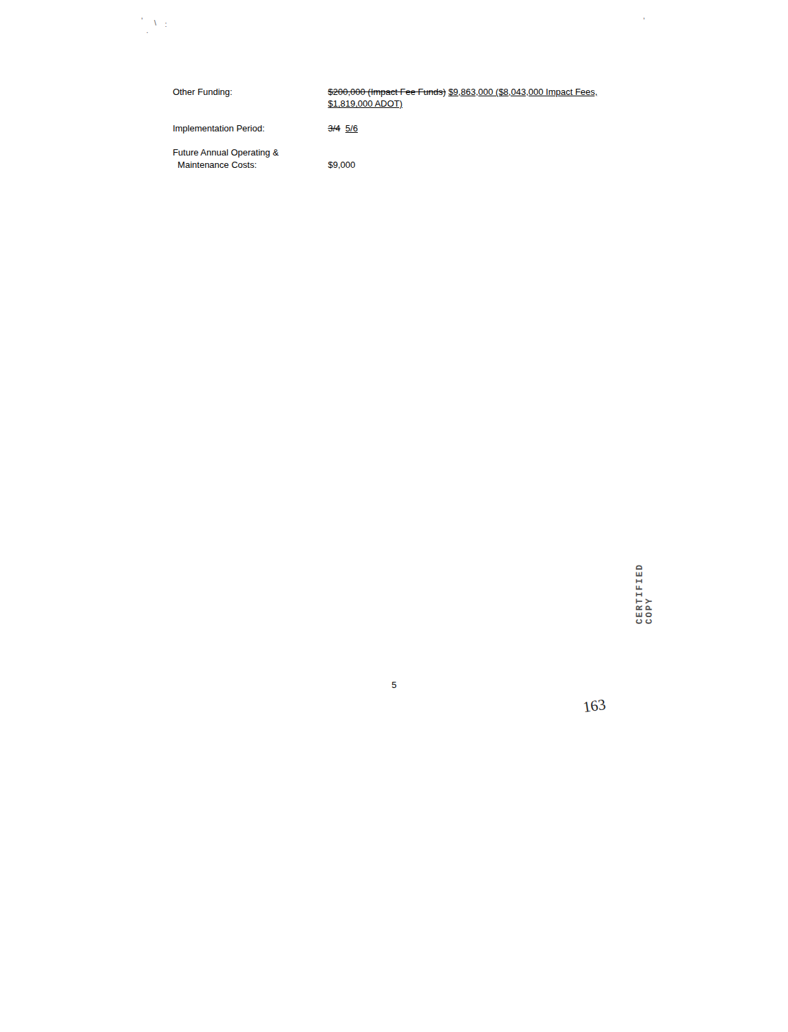,
\
:
.
,
| Other Funding: | $200,000 (Impact Fee Funds) $9,863,000 ($8,043,000 Impact Fees, $1,819,000 ADOT) |
| Implementation Period: | 3/4 5/6 |
| Future Annual Operating & Maintenance Costs: | $9,000 |
CERTIFIED COPY
5
163